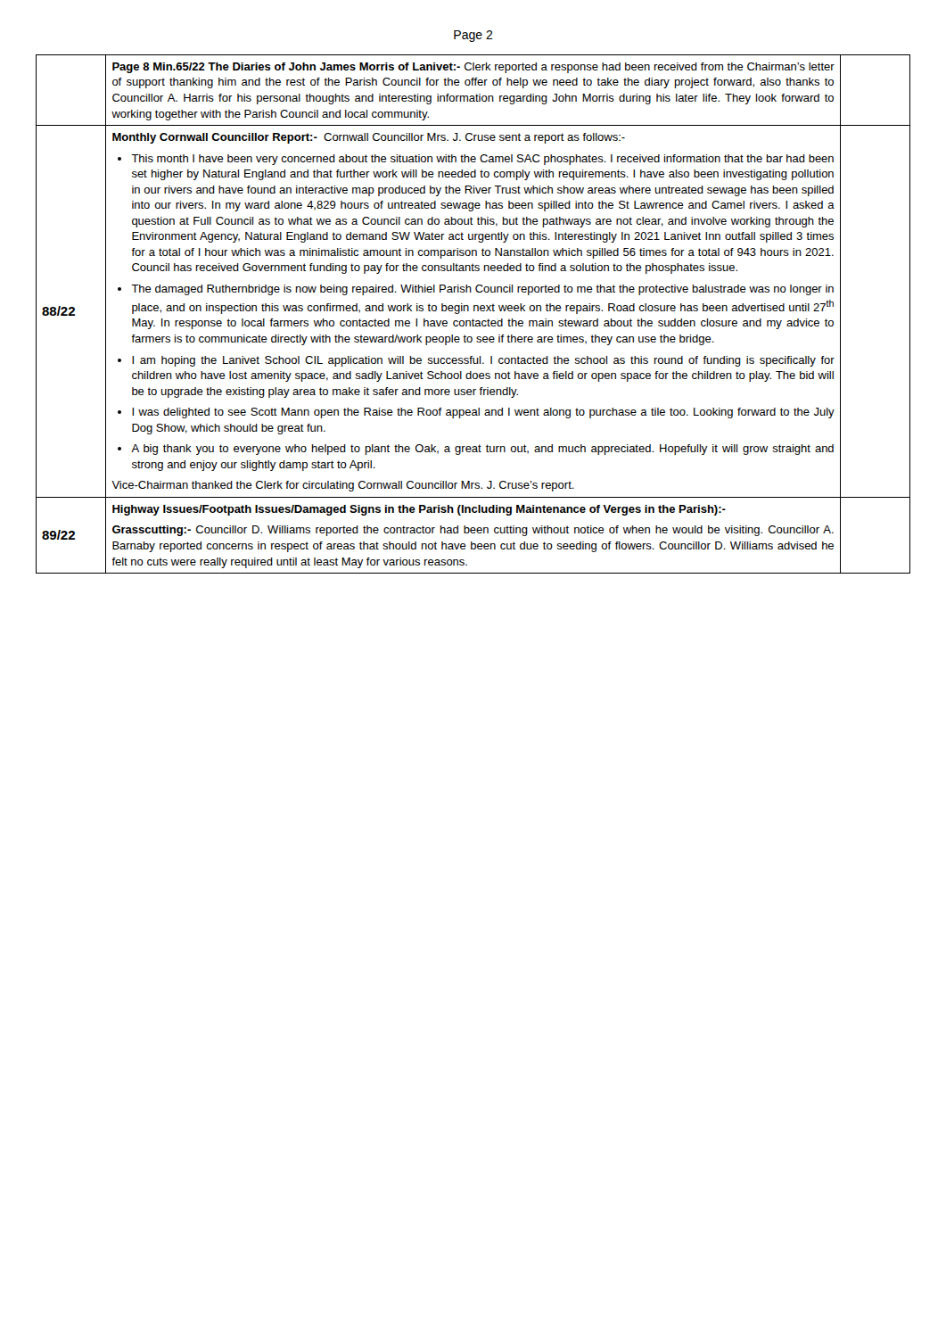Page 2
| | Page 8 Min.65/22 The Diaries of John James Morris of Lanivet:- Clerk reported a response had been received from the Chairman’s letter of support thanking him and the rest of the Parish Council for the offer of help we need to take the diary project forward, also thanks to Councillor A. Harris for his personal thoughts and interesting information regarding John Morris during his later life. They look forward to working together with the Parish Council and local community. | |
| 88/22 | Monthly Cornwall Councillor Report:- Cornwall Councillor Mrs. J. Cruse sent a report as follows:- This month I have been very concerned about the situation with the Camel SAC phosphates. I received information that the bar had been set higher by Natural England and that further work will be needed to comply with requirements. I have also been investigating pollution in our rivers and have found an interactive map produced by the River Trust which show areas where untreated sewage has been spilled into our rivers. In my ward alone 4,829 hours of untreated sewage has been spilled into the St Lawrence and Camel rivers. I asked a question at Full Council as to what we as a Council can do about this, but the pathways are not clear, and involve working through the Environment Agency, Natural England to demand SW Water act urgently on this. Interestingly In 2021 Lanivet Inn outfall spilled 3 times for a total of I hour which was a minimalistic amount in comparison to Nanstallon which spilled 56 times for a total of 943 hours in 2021. Council has received Government funding to pay for the consultants needed to find a solution to the phosphates issue. The damaged Ruthernbridge is now being repaired. Withiel Parish Council reported to me that the protective balustrade was no longer in place, and on inspection this was confirmed, and work is to begin next week on the repairs. Road closure has been advertised until 27 th May. In response to local farmers who contacted me I have contacted the main steward about the sudden closure and my advice to farmers is to communicate directly with the steward/work people to see if there are times, they can use the bridge. I am hoping the Lanivet School CIL application will be successful. I contacted the school as this round of funding is specifically for children who have lost amenity space, and sadly Lanivet School does not have a field or open space for the children to play. The bid will be to upgrade the existing play area to make it safer and more user friendly. I was delighted to see Scott Mann open the Raise the Roof appeal and I went along to purchase a tile too. Looking forward to the July Dog Show, which should be great fun. A big thank you to everyone who helped to plant the Oak, a great turn out, and much appreciated. Hopefully it will grow straight and strong and enjoy our slightly damp start to April. Vice-Chairman thanked the Clerk for circulating Cornwall Councillor Mrs. J. Cruse’s report. | |
| 89/22 | Highway Issues/Footpath Issues/Damaged Signs in the Parish (Including Maintenance of Verges in the Parish):- Grasscutting:- Councillor D. Williams reported the contractor had been cutting without notice of when he would be visiting. Councillor A. Barnaby reported concerns in respect of areas that should not have been cut due to seeding of flowers. Councillor D. Williams advised he felt no cuts were really required until at least May for various reasons. | |